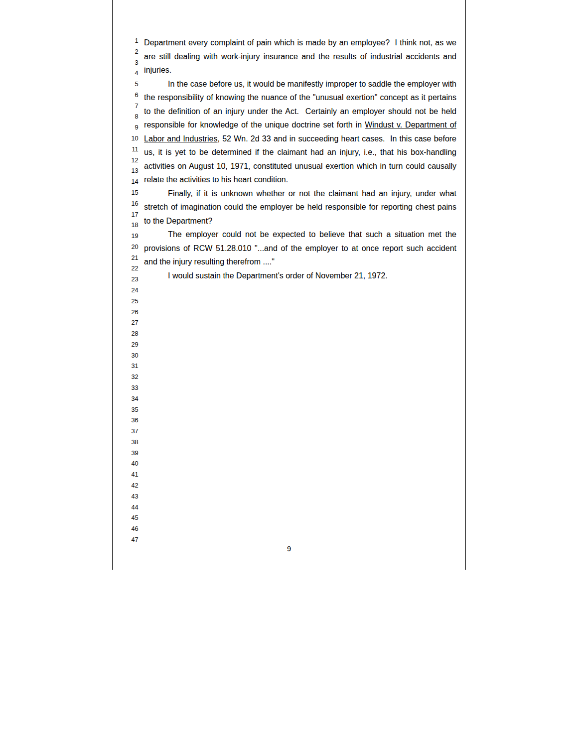1
2
3
4
5
6
7
8
9
10
11
12
13
14
15
16
17
18
19
20
21
22
23
24
25
26
27
28
29
30
31
32
33
34
35
36
37
38
39
40
41
42
43
44
45
46
47
Department every complaint of pain which is made by an employee? I think not, as we are still dealing with work-injury insurance and the results of industrial accidents and injuries.
In the case before us, it would be manifestly improper to saddle the employer with the responsibility of knowing the nuance of the "unusual exertion" concept as it pertains to the definition of an injury under the Act. Certainly an employer should not be held responsible for knowledge of the unique doctrine set forth in Windust v. Department of Labor and Industries, 52 Wn. 2d 33 and in succeeding heart cases. In this case before us, it is yet to be determined if the claimant had an injury, i.e., that his box-handling activities on August 10, 1971, constituted unusual exertion which in turn could causally relate the activities to his heart condition.
Finally, if it is unknown whether or not the claimant had an injury, under what stretch of imagination could the employer be held responsible for reporting chest pains to the Department?
The employer could not be expected to believe that such a situation met the provisions of RCW 51.28.010 "...and of the employer to at once report such accident and the injury resulting therefrom ...."
I would sustain the Department's order of November 21, 1972.
9